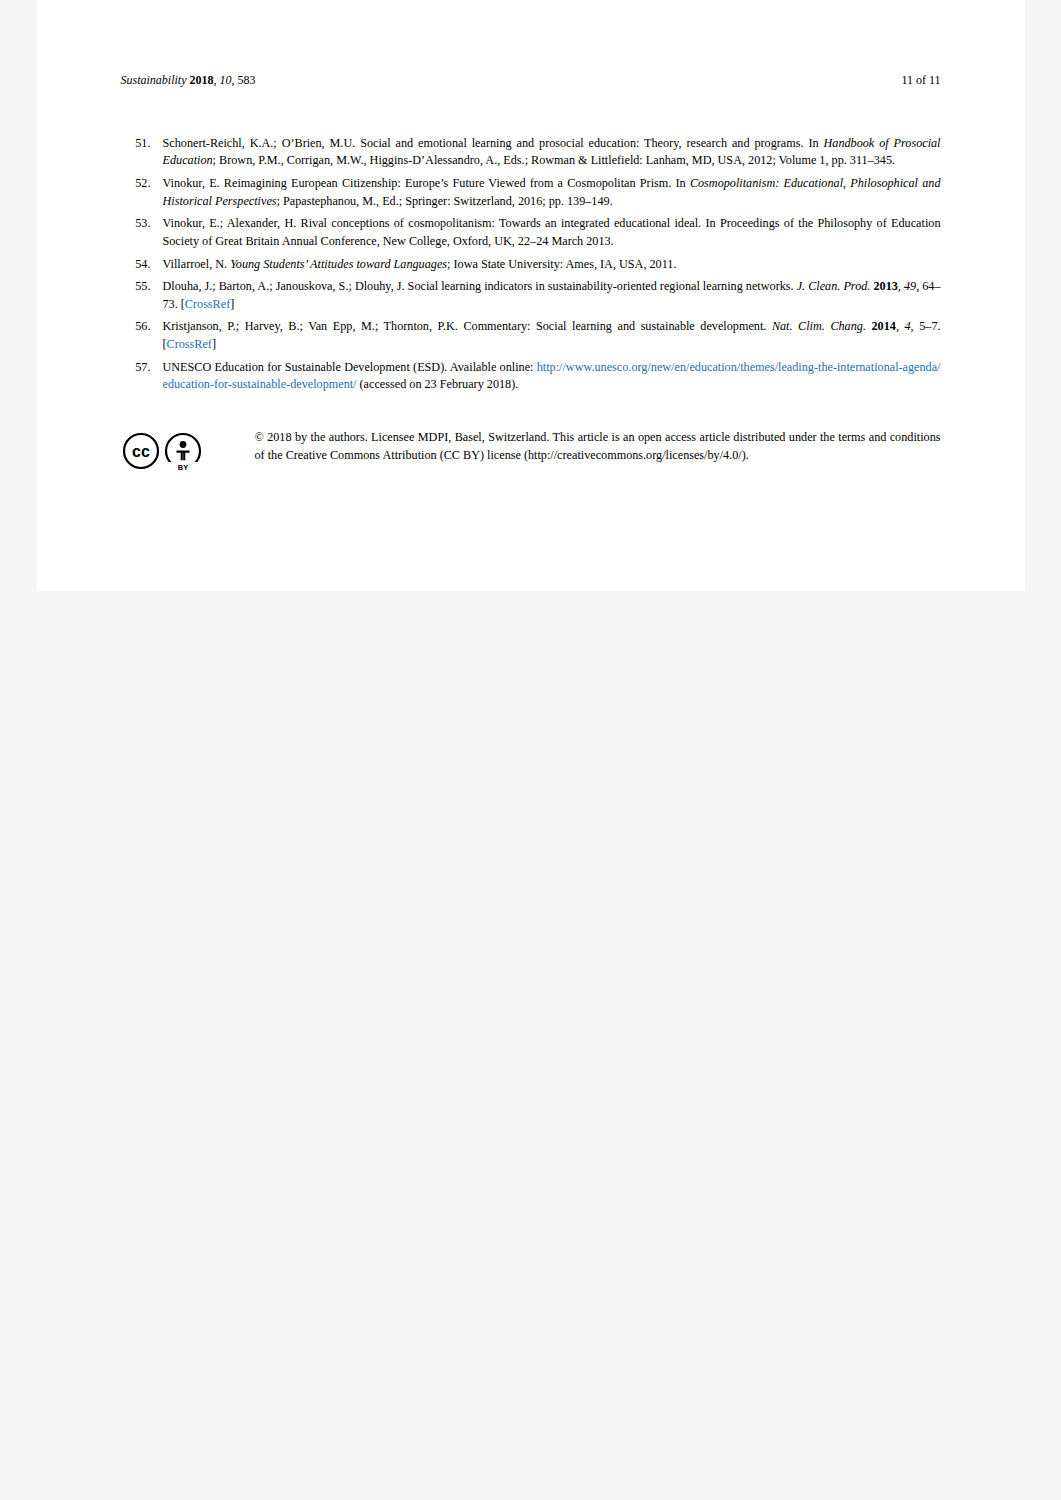Sustainability 2018, 10, 583
11 of 11
51. Schonert-Reichl, K.A.; O’Brien, M.U. Social and emotional learning and prosocial education: Theory, research and programs. In Handbook of Prosocial Education; Brown, P.M., Corrigan, M.W., Higgins-D’Alessandro, A., Eds.; Rowman & Littlefield: Lanham, MD, USA, 2012; Volume 1, pp. 311–345.
52. Vinokur, E. Reimagining European Citizenship: Europe’s Future Viewed from a Cosmopolitan Prism. In Cosmopolitanism: Educational, Philosophical and Historical Perspectives; Papastephanou, M., Ed.; Springer: Switzerland, 2016; pp. 139–149.
53. Vinokur, E.; Alexander, H. Rival conceptions of cosmopolitanism: Towards an integrated educational ideal. In Proceedings of the Philosophy of Education Society of Great Britain Annual Conference, New College, Oxford, UK, 22–24 March 2013.
54. Villarroel, N. Young Students’ Attitudes toward Languages; Iowa State University: Ames, IA, USA, 2011.
55. Dlouha, J.; Barton, A.; Janouskova, S.; Dlouhy, J. Social learning indicators in sustainability-oriented regional learning networks. J. Clean. Prod. 2013, 49, 64–73. [CrossRef]
56. Kristjanson, P.; Harvey, B.; Van Epp, M.; Thornton, P.K. Commentary: Social learning and sustainable development. Nat. Clim. Chang. 2014, 4, 5–7. [CrossRef]
57. UNESCO Education for Sustainable Development (ESD). Available online: http://www.unesco.org/new/en/education/themes/leading-the-international-agenda/education-for-sustainable-development/ (accessed on 23 February 2018).
cc BY
© 2018 by the authors. Licensee MDPI, Basel, Switzerland. This article is an open access article distributed under the terms and conditions of the Creative Commons Attribution (CC BY) license (http://creativecommons.org/licenses/by/4.0/).